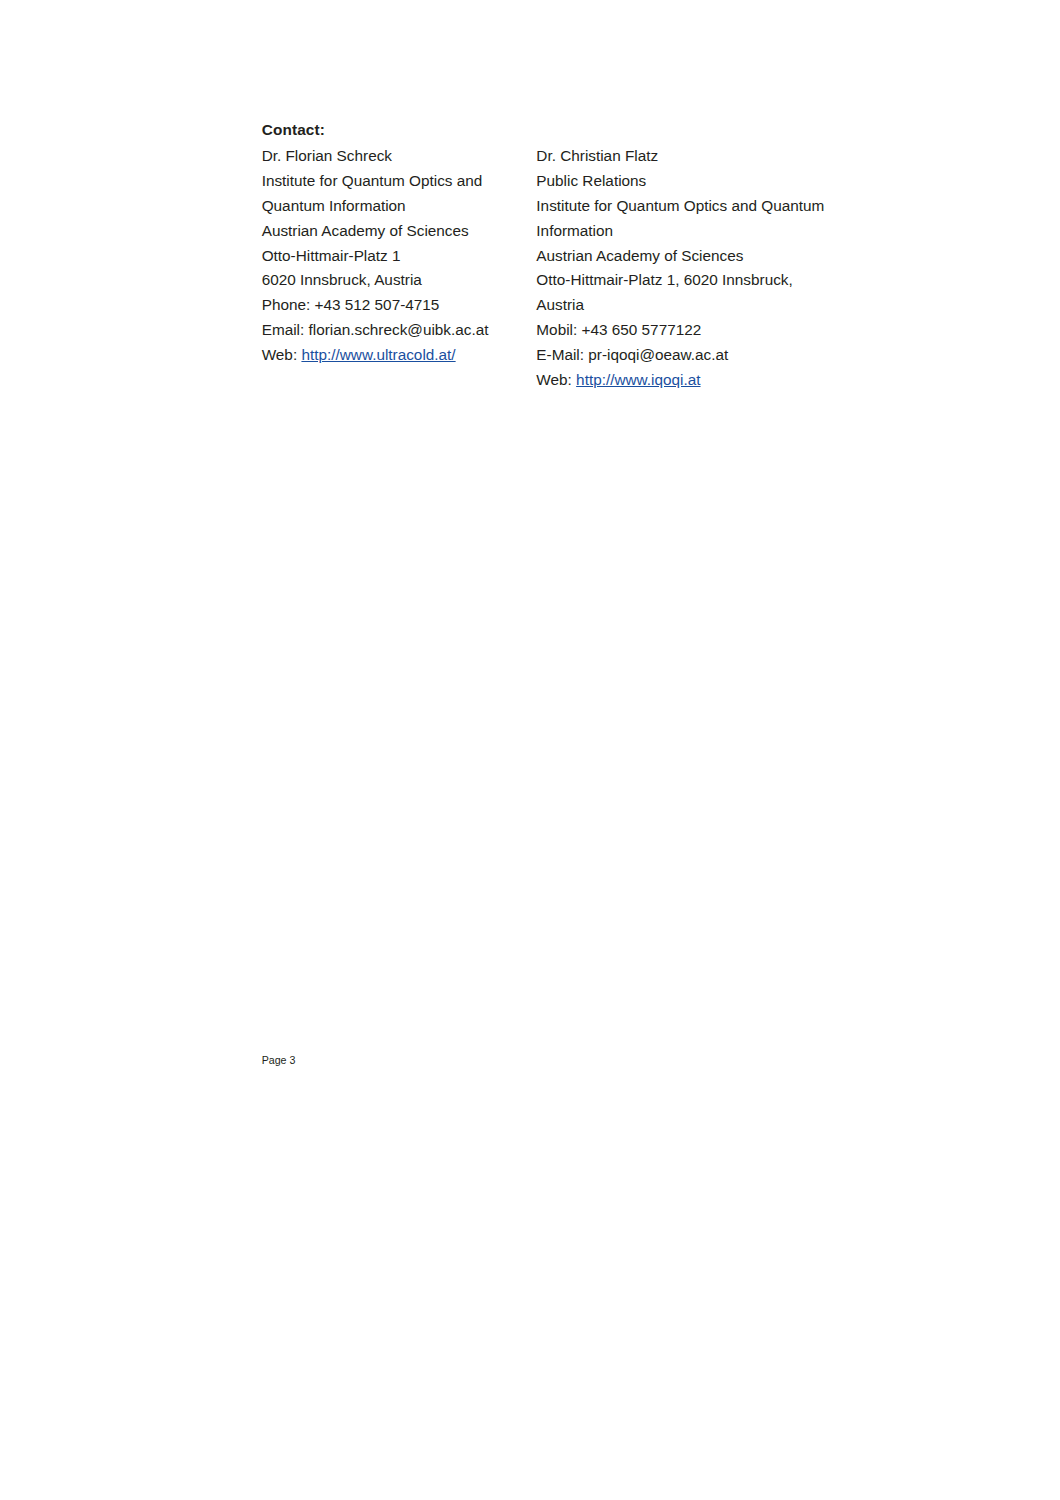Contact:
Dr. Florian Schreck
Institute for Quantum Optics and Quantum Information
Austrian Academy of Sciences
Otto-Hittmair-Platz 1
6020 Innsbruck, Austria
Phone: +43 512 507-4715
Email: florian.schreck@uibk.ac.at
Web: http://www.ultracold.at/
Dr. Christian Flatz
Public Relations
Institute for Quantum Optics and Quantum Information
Austrian Academy of Sciences
Otto-Hittmair-Platz 1, 6020 Innsbruck, Austria
Mobil: +43 650 5777122
E-Mail: pr-iqoqi@oeaw.ac.at
Web: http://www.iqoqi.at
Page 3